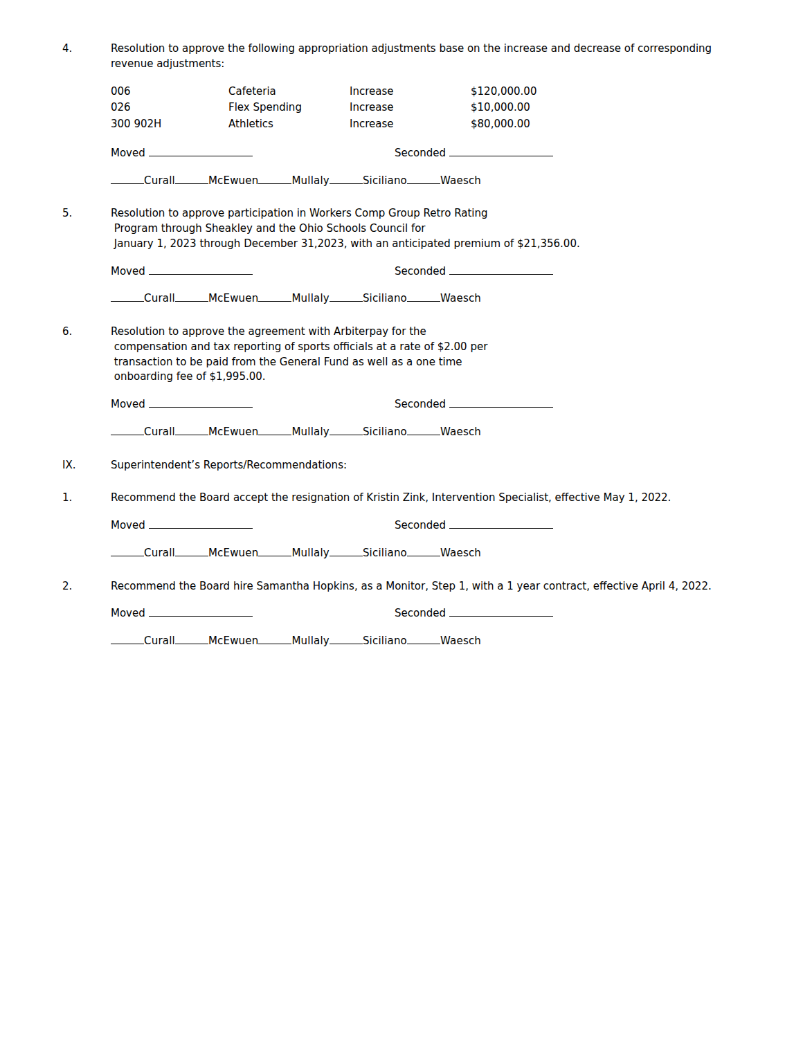4.
Resolution to approve the following appropriation adjustments base on the increase and decrease of corresponding revenue adjustments:
| 006 | Cafeteria | Increase | $120,000.00 |
| 026 | Flex Spending | Increase | $10,000.00 |
| 300 902H | Athletics | Increase | $80,000.00 |
Moved
Seconded
Curall McEwuen Mullaly Siciliano Waesch
5.
Resolution to approve participation in Workers Comp Group Retro Rating
Program through Sheakley and the Ohio Schools Council for
January 1, 2023 through December 31,2023, with an anticipated premium of $21,356.00.
Moved
Seconded
Curall McEwuen Mullaly Siciliano Waesch
6.
Resolution to approve the agreement with Arbiterpay for the
compensation and tax reporting of sports officials at a rate of $2.00 per
transaction to be paid from the General Fund as well as a one time
onboarding fee of $1,995.00.
Moved
Seconded
Curall McEwuen Mullaly Siciliano Waesch
IX.
Superintendent’s Reports/Recommendations:
1.
Recommend the Board accept the resignation of Kristin Zink, Intervention Specialist, effective May 1, 2022.
Moved
Seconded
Curall McEwuen Mullaly Siciliano Waesch
2.
Recommend the Board hire Samantha Hopkins, as a Monitor, Step 1, with a 1 year contract, effective April 4, 2022.
Moved
Seconded
Curall McEwuen Mullaly Siciliano Waesch